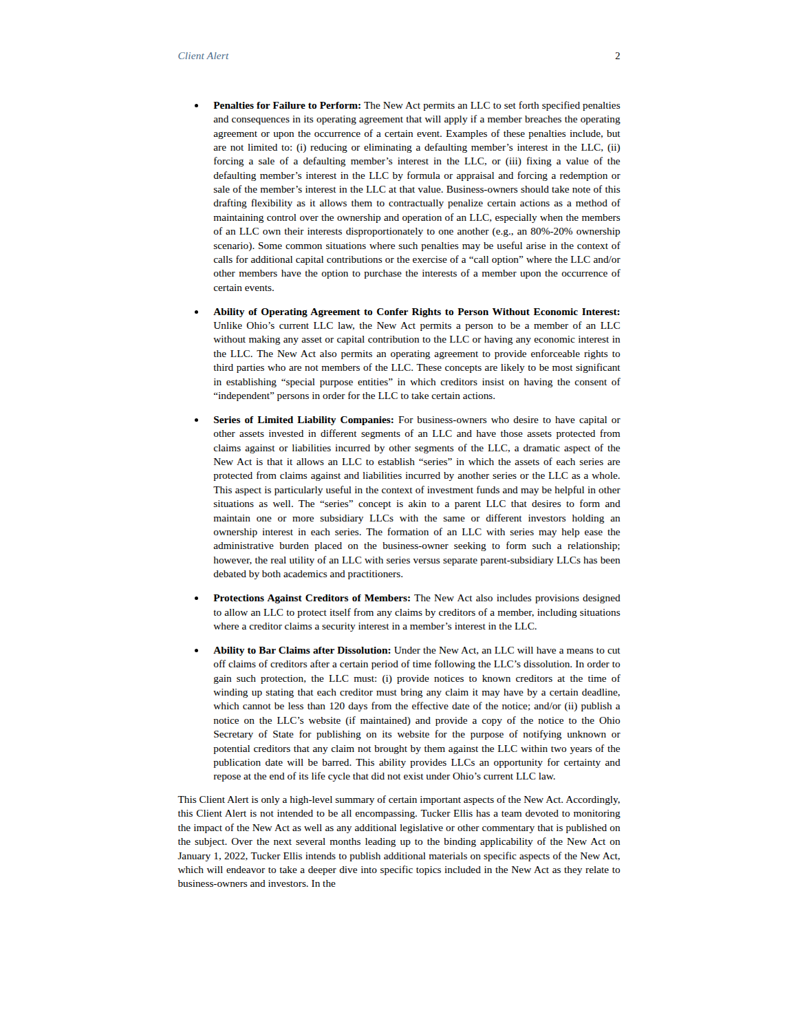Client Alert 2
Penalties for Failure to Perform: The New Act permits an LLC to set forth specified penalties and consequences in its operating agreement that will apply if a member breaches the operating agreement or upon the occurrence of a certain event. Examples of these penalties include, but are not limited to: (i) reducing or eliminating a defaulting member’s interest in the LLC, (ii) forcing a sale of a defaulting member’s interest in the LLC, or (iii) fixing a value of the defaulting member’s interest in the LLC by formula or appraisal and forcing a redemption or sale of the member’s interest in the LLC at that value. Business-owners should take note of this drafting flexibility as it allows them to contractually penalize certain actions as a method of maintaining control over the ownership and operation of an LLC, especially when the members of an LLC own their interests disproportionately to one another (e.g., an 80%-20% ownership scenario). Some common situations where such penalties may be useful arise in the context of calls for additional capital contributions or the exercise of a “call option” where the LLC and/or other members have the option to purchase the interests of a member upon the occurrence of certain events.
Ability of Operating Agreement to Confer Rights to Person Without Economic Interest: Unlike Ohio’s current LLC law, the New Act permits a person to be a member of an LLC without making any asset or capital contribution to the LLC or having any economic interest in the LLC. The New Act also permits an operating agreement to provide enforceable rights to third parties who are not members of the LLC. These concepts are likely to be most significant in establishing “special purpose entities” in which creditors insist on having the consent of “independent” persons in order for the LLC to take certain actions.
Series of Limited Liability Companies: For business-owners who desire to have capital or other assets invested in different segments of an LLC and have those assets protected from claims against or liabilities incurred by other segments of the LLC, a dramatic aspect of the New Act is that it allows an LLC to establish “series” in which the assets of each series are protected from claims against and liabilities incurred by another series or the LLC as a whole. This aspect is particularly useful in the context of investment funds and may be helpful in other situations as well. The “series” concept is akin to a parent LLC that desires to form and maintain one or more subsidiary LLCs with the same or different investors holding an ownership interest in each series. The formation of an LLC with series may help ease the administrative burden placed on the business-owner seeking to form such a relationship; however, the real utility of an LLC with series versus separate parent-subsidiary LLCs has been debated by both academics and practitioners.
Protections Against Creditors of Members: The New Act also includes provisions designed to allow an LLC to protect itself from any claims by creditors of a member, including situations where a creditor claims a security interest in a member’s interest in the LLC.
Ability to Bar Claims after Dissolution: Under the New Act, an LLC will have a means to cut off claims of creditors after a certain period of time following the LLC’s dissolution. In order to gain such protection, the LLC must: (i) provide notices to known creditors at the time of winding up stating that each creditor must bring any claim it may have by a certain deadline, which cannot be less than 120 days from the effective date of the notice; and/or (ii) publish a notice on the LLC’s website (if maintained) and provide a copy of the notice to the Ohio Secretary of State for publishing on its website for the purpose of notifying unknown or potential creditors that any claim not brought by them against the LLC within two years of the publication date will be barred. This ability provides LLCs an opportunity for certainty and repose at the end of its life cycle that did not exist under Ohio’s current LLC law.
This Client Alert is only a high-level summary of certain important aspects of the New Act. Accordingly, this Client Alert is not intended to be all encompassing. Tucker Ellis has a team devoted to monitoring the impact of the New Act as well as any additional legislative or other commentary that is published on the subject. Over the next several months leading up to the binding applicability of the New Act on January 1, 2022, Tucker Ellis intends to publish additional materials on specific aspects of the New Act, which will endeavor to take a deeper dive into specific topics included in the New Act as they relate to business-owners and investors. In the